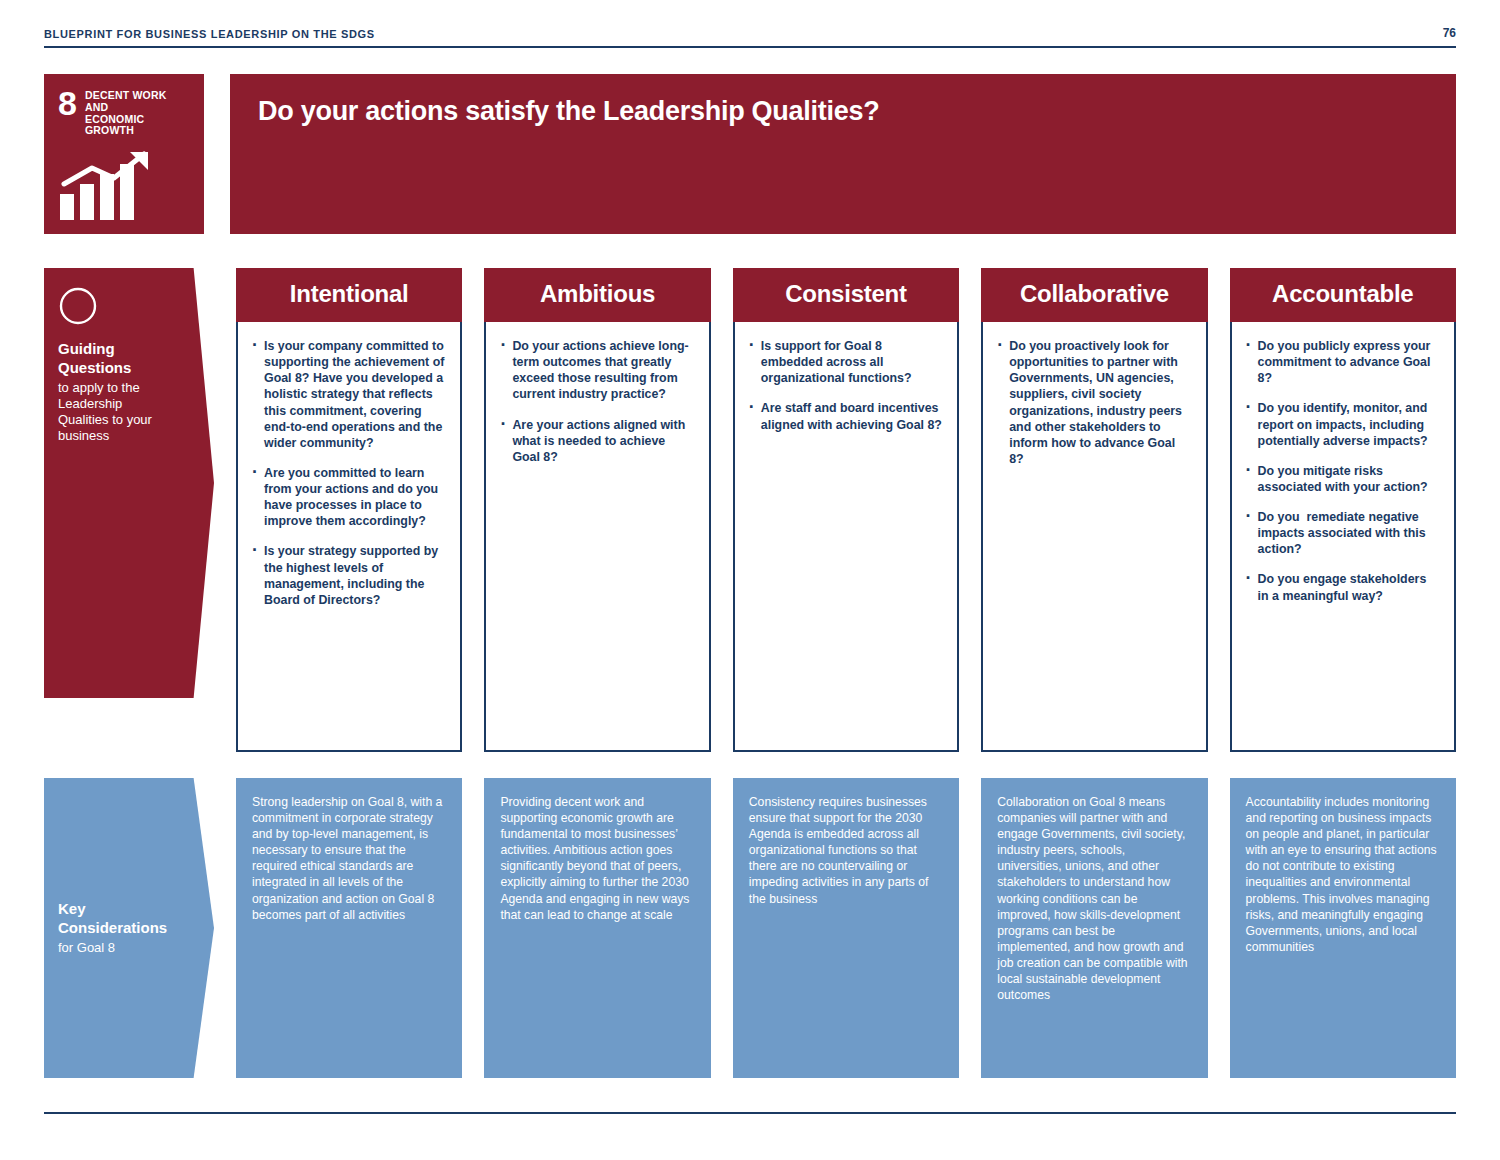Blueprint for Business Leadership on the SDGs
76
8
Decent work and
economic growth
Do your actions satisfy the Leadership Qualities?
Guiding
Questions to apply to the
Leadership
Qualities to your
business
Intentional
Is your company committed to supporting the achievement of Goal 8? Have you developed a holistic strategy that reflects this commitment, covering end-to-end operations and the wider community?
Are you committed to learn from your actions and do you have processes in place to improve them accordingly?
Is your strategy supported by the highest levels of management, including the Board of Directors?
Ambitious
Do your actions achieve long-term outcomes that greatly exceed those resulting from current industry practice?
Are your actions aligned with what is needed to achieve Goal 8?
Consistent
Is support for Goal 8 embedded across all organizational functions?
Are staff and board incentives aligned with achieving Goal 8?
Collaborative
Do you proactively look for opportunities to partner with Governments, UN agencies, suppliers, civil society organizations, industry peers and other stakeholders to inform how to advance Goal 8?
Accountable
Do you publicly express your commitment to advance Goal 8?
Do you identify, monitor, and report on impacts, including potentially adverse impacts?
Do you mitigate risks associated with your action?
Do you remediate negative impacts associated with this action?
Do you engage stakeholders in a meaningful way?
Key
Considerations for Goal 8
Strong leadership on Goal 8, with a commitment in corporate strategy and by top-level management, is necessary to ensure that the required ethical standards are integrated in all levels of the organization and action on Goal 8 becomes part of all activities
Providing decent work and supporting economic growth are fundamental to most businesses’ activities. Ambitious action goes significantly beyond that of peers, explicitly aiming to further the 2030 Agenda and engaging in new ways that can lead to change at scale
Consistency requires businesses ensure that support for the 2030 Agenda is embedded across all organizational functions so that there are no countervailing or impeding activities in any parts of the business
Collaboration on Goal 8 means companies will partner with and engage Governments, civil society, industry peers, schools, universities, unions, and other stakeholders to understand how working conditions can be improved, how skills-development programs can best be implemented, and how growth and job creation can be compatible with local sustainable development outcomes
Accountability includes monitoring and reporting on business impacts on people and planet, in particular with an eye to ensuring that actions do not contribute to existing inequalities and environmental problems. This involves managing risks, and meaningfully engaging Governments, unions, and local communities